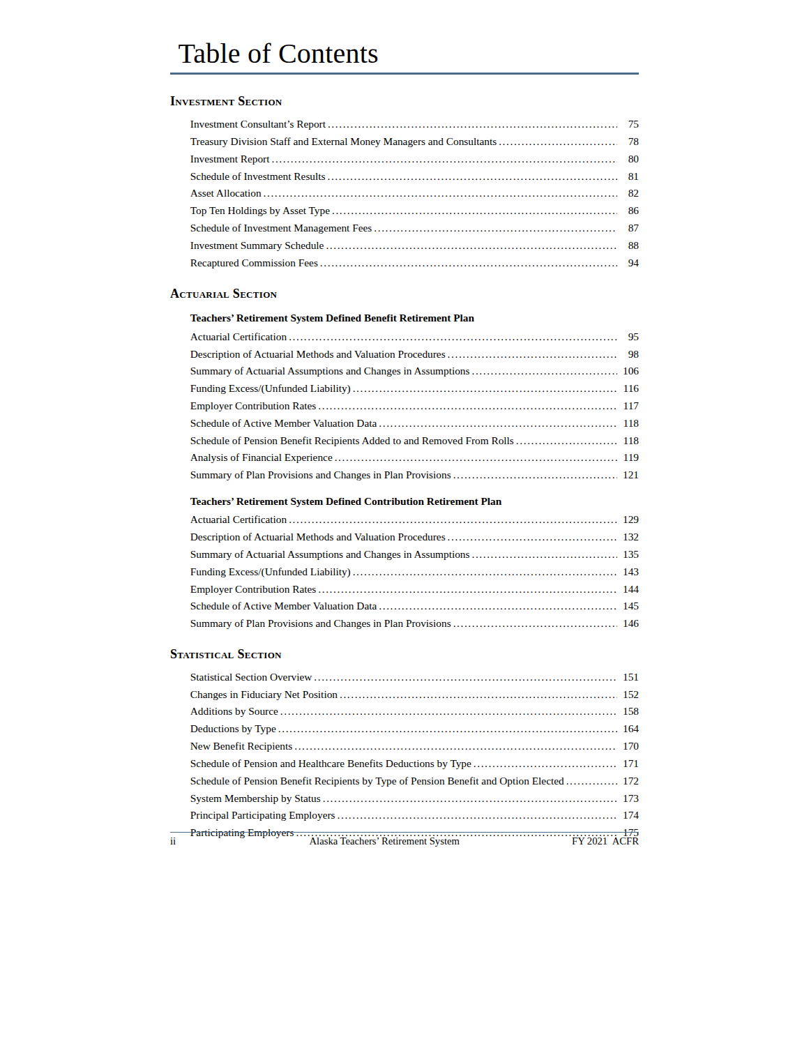Table of Contents
Investment Section
Investment Consultant’s Report................................................................................................................... 75
Treasury Division Staff and External Money Managers and Consultants................................................................................................................... 78
Investment Report................................................................................................................... 80
Schedule of Investment Results................................................................................................................... 81
Asset Allocation................................................................................................................... 82
Top Ten Holdings by Asset Type................................................................................................................... 86
Schedule of Investment Management Fees................................................................................................................... 87
Investment Summary Schedule................................................................................................................... 88
Recaptured Commission Fees................................................................................................................... 94
Actuarial Section
Teachers’ Retirement System Defined Benefit Retirement Plan
Actuarial Certification................................................................................................................... 95
Description of Actuarial Methods and Valuation Procedures................................................................................................................... 98
Summary of Actuarial Assumptions and Changes in Assumptions................................................................................................................... 106
Funding Excess/(Unfunded Liability)................................................................................................................... 116
Employer Contribution Rates................................................................................................................... 117
Schedule of Active Member Valuation Data................................................................................................................... 118
Schedule of Pension Benefit Recipients Added to and Removed From Rolls................................................................................................................... 118
Analysis of Financial Experience................................................................................................................... 119
Summary of Plan Provisions and Changes in Plan Provisions................................................................................................................... 121
Teachers’ Retirement System Defined Contribution Retirement Plan
Actuarial Certification................................................................................................................... 129
Description of Actuarial Methods and Valuation Procedures................................................................................................................... 132
Summary of Actuarial Assumptions and Changes in Assumptions................................................................................................................... 135
Funding Excess/(Unfunded Liability)................................................................................................................... 143
Employer Contribution Rates................................................................................................................... 144
Schedule of Active Member Valuation Data................................................................................................................... 145
Summary of Plan Provisions and Changes in Plan Provisions................................................................................................................... 146
Statistical Section
Statistical Section Overview................................................................................................................... 151
Changes in Fiduciary Net Position................................................................................................................... 152
Additions by Source................................................................................................................... 158
Deductions by Type................................................................................................................... 164
New Benefit Recipients................................................................................................................... 170
Schedule of Pension and Healthcare Benefits Deductions by Type................................................................................................................... 171
Schedule of Pension Benefit Recipients by Type of Pension Benefit and Option Elected................................................................................................................... 172
System Membership by Status................................................................................................................... 173
Principal Participating Employers................................................................................................................... 174
Participating Employers................................................................................................................... 175
ii
Alaska Teachers’ Retirement System
FY 2021 ACFR